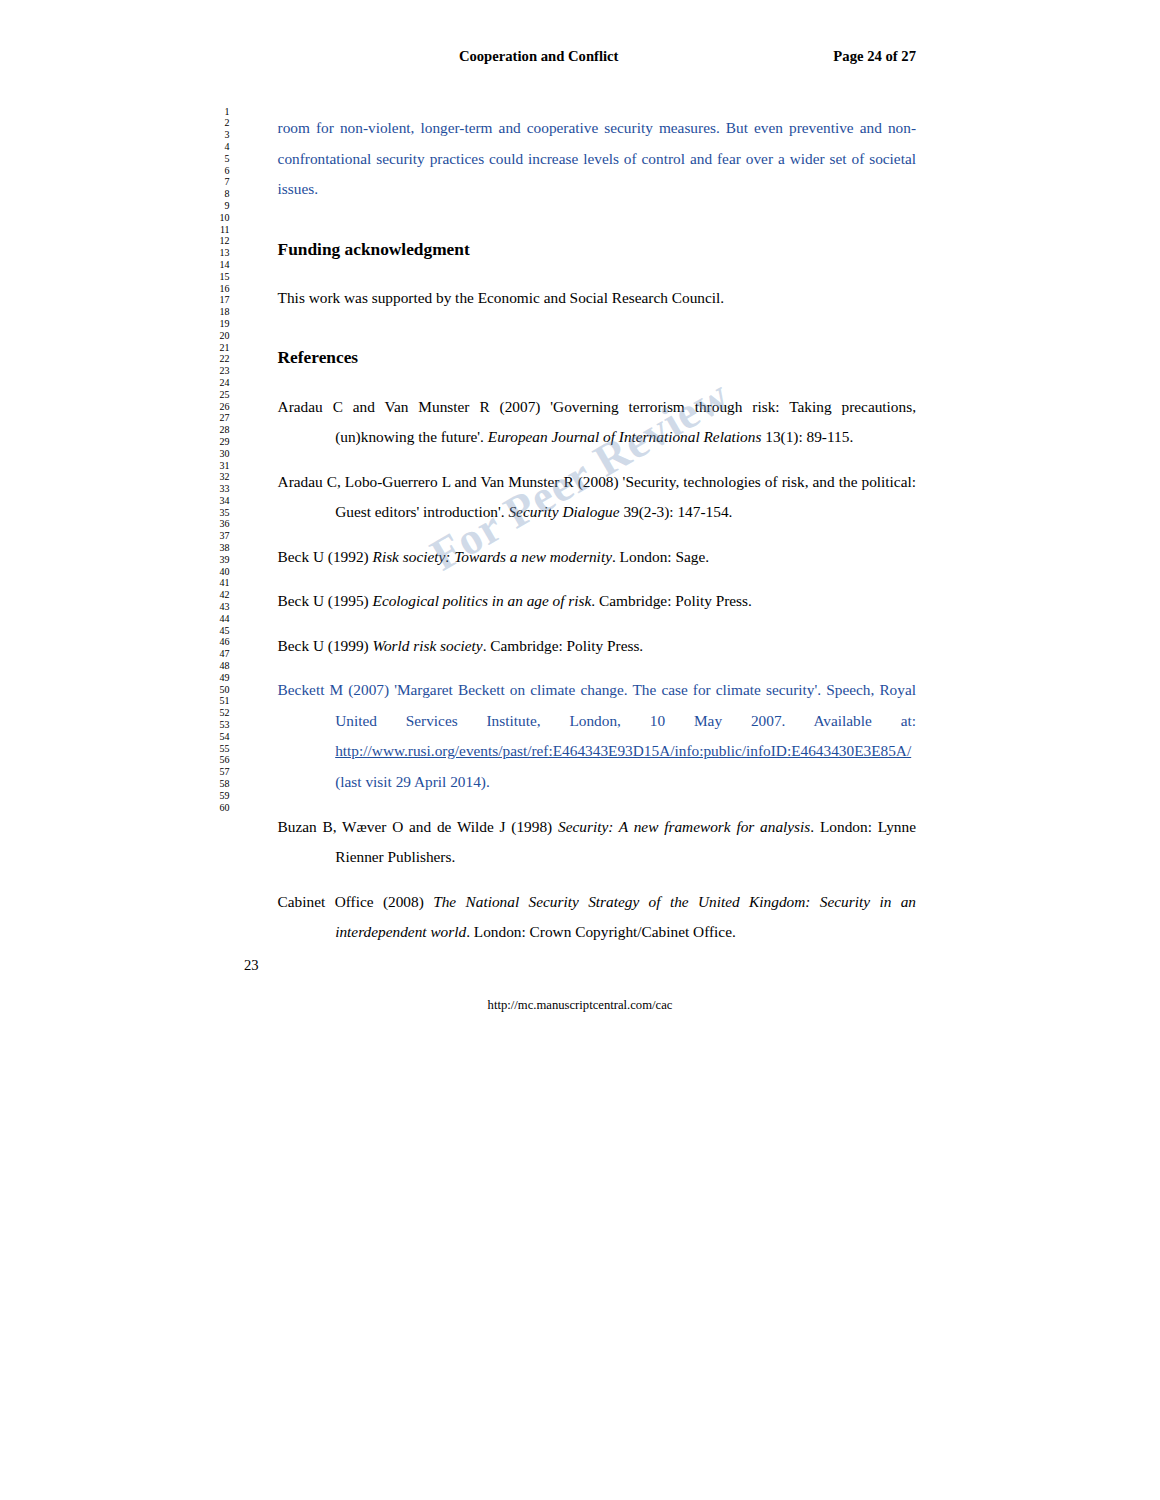Cooperation and Conflict
Page 24 of 27
1
2
3
4
5
6
7
8
9
10
11
12
13
14
15
16
17
18
19
20
21
22
23
24
25
26
27
28
29
30
31
32
33
34
35
36
37
38
39
40
41
42
43
44
45
46
47
48
49
50
51
52
53
54
55
56
57
58
59
60
For Peer Review
room for non-violent, longer-term and cooperative security measures. But even preventive and non-confrontational security practices could increase levels of control and fear over a wider set of societal issues.
Funding acknowledgment
This work was supported by the Economic and Social Research Council.
References
Aradau C and Van Munster R (2007) 'Governing terrorism through risk: Taking precautions, (un)knowing the future'. European Journal of International Relations 13(1): 89-115.
Aradau C, Lobo-Guerrero L and Van Munster R (2008) 'Security, technologies of risk, and the political: Guest editors' introduction'. Security Dialogue 39(2-3): 147-154.
Beck U (1992) Risk society: Towards a new modernity. London: Sage.
Beck U (1995) Ecological politics in an age of risk. Cambridge: Polity Press.
Beck U (1999) World risk society. Cambridge: Polity Press.
Beckett M (2007) 'Margaret Beckett on climate change. The case for climate security'. Speech, Royal United Services Institute, London, 10 May 2007. Available at: http://www.rusi.org/events/past/ref:E464343E93D15A/info:public/infoID:E4643430E3E85A/ (last visit 29 April 2014).
Buzan B, Wæver O and de Wilde J (1998) Security: A new framework for analysis. London: Lynne Rienner Publishers.
Cabinet Office (2008) The National Security Strategy of the United Kingdom: Security in an interdependent world. London: Crown Copyright/Cabinet Office.
23
http://mc.manuscriptcentral.com/cac